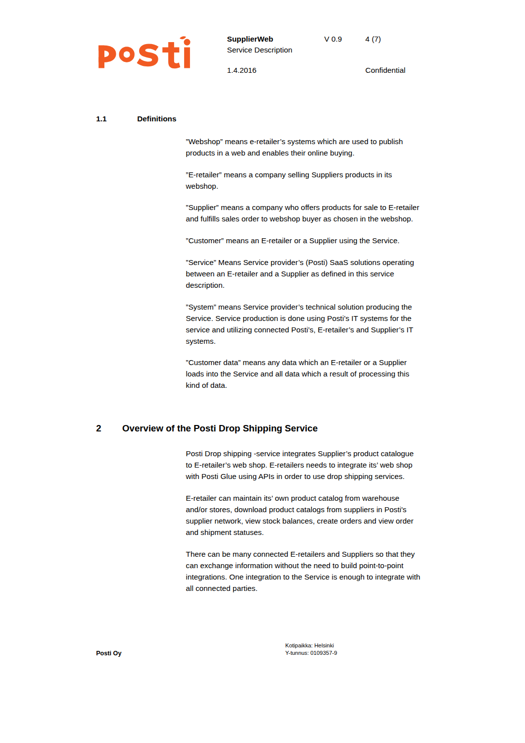SupplierWeb V 0.9 4 (7)
Service Description
1.4.2016 Confidential
1.1 Definitions
”Webshop” means e-retailer’s systems which are used to publish products in a web and enables their online buying.
”E-retailer” means a company selling Suppliers products in its webshop.
”Supplier” means a company who offers products for sale to E-retailer and fulfills sales order to webshop buyer as chosen in the webshop.
”Customer” means an E-retailer or a Supplier using the Service.
”Service” Means Service provider’s (Posti) SaaS solutions operating between an E-retailer and a Supplier as defined in this service description.
”System” means Service provider’s technical solution producing the Service. Service production is done using Posti’s IT systems for the service and utilizing connected Posti’s, E-retailer’s and Supplier’s IT systems.
”Customer data” means any data which an E-retailer or a Supplier loads into the Service and all data which a result of processing this kind of data.
2 Overview of the Posti Drop Shipping Service
Posti Drop shipping -service integrates Supplier’s product catalogue to E-retailer’s web shop. E-retailers needs to integrate its’ web shop with Posti Glue using APIs in order to use drop shipping services.
E-retailer can maintain its’ own product catalog from warehouse and/or stores, download product catalogs from suppliers in Posti's supplier network, view stock balances, create orders and view order and shipment statuses.
There can be many connected E-retailers and Suppliers so that they can exchange information without the need to build point-to-point integrations. One integration to the Service is enough to integrate with all connected parties.
Posti Oy
Kotipaikka: Helsinki
Y-tunnus: 0109357-9